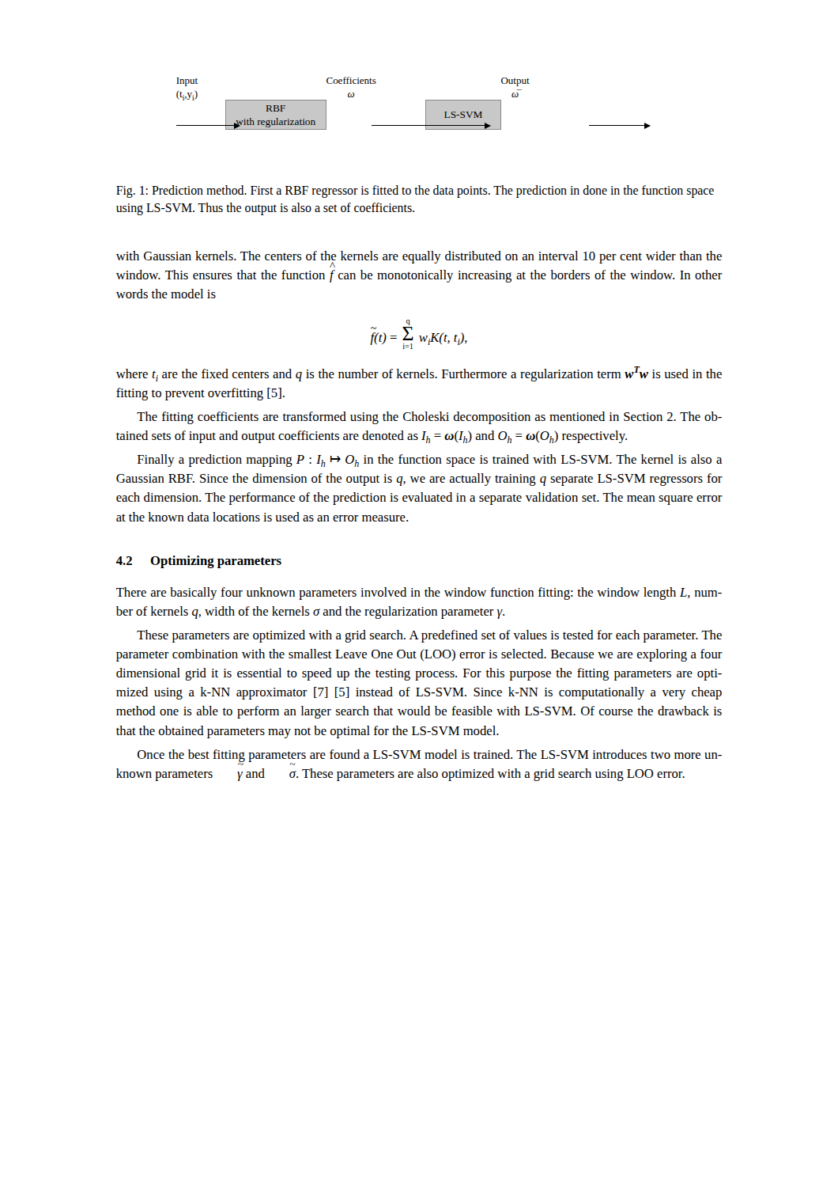Input
(ti,yi)
Coefficients
ω
Output
ω̅
RBF
with regularization
LS-SVM
Fig. 1: Prediction method. First a RBF regressor is fitted to the data points. The prediction in done in the function space using LS-SVM. Thus the output is also a set of coefficients.
with Gaussian kernels. The centers of the kernels are equally distributed on an interval 10 per cent wider than the window. This ensures that the function f can be monotonically increasing at the borders of the window. In other words the model is
f(t) = qΣi=1 wiK(t, ti),
where ti are the fixed centers and q is the number of kernels. Furthermore a regularization term wTw is used in the fitting to prevent overfitting [5].
The fitting coefficients are transformed using the Choleski decomposition as mentioned in Section 2. The obtained sets of input and output coefficients are denoted as Ih = ω(Ih) and Oh = ω(Oh) respectively.
Finally a prediction mapping P : Ih ↦ Oh in the function space is trained with LS-SVM. The kernel is also a Gaussian RBF. Since the dimension of the output is q, we are actually training q separate LS-SVM regressors for each dimension. The performance of the prediction is evaluated in a separate validation set. The mean square error at the known data locations is used as an error measure.
4.2 Optimizing parameters
There are basically four unknown parameters involved in the window function fitting: the window length L, number of kernels q, width of the kernels σ and the regularization parameter γ.
These parameters are optimized with a grid search. A predefined set of values is tested for each parameter. The parameter combination with the smallest Leave One Out (LOO) error is selected. Because we are exploring a four dimensional grid it is essential to speed up the testing process. For this purpose the fitting parameters are optimized using a k-NN approximator [7] [5] instead of LS-SVM. Since k-NN is computationally a very cheap method one is able to perform an larger search that would be feasible with LS-SVM. Of course the drawback is that the obtained parameters may not be optimal for the LS-SVM model.
Once the best fitting parameters are found a LS-SVM model is trained. The LS-SVM introduces two more unknown parameters γ and σ. These parameters are also optimized with a grid search using LOO error.